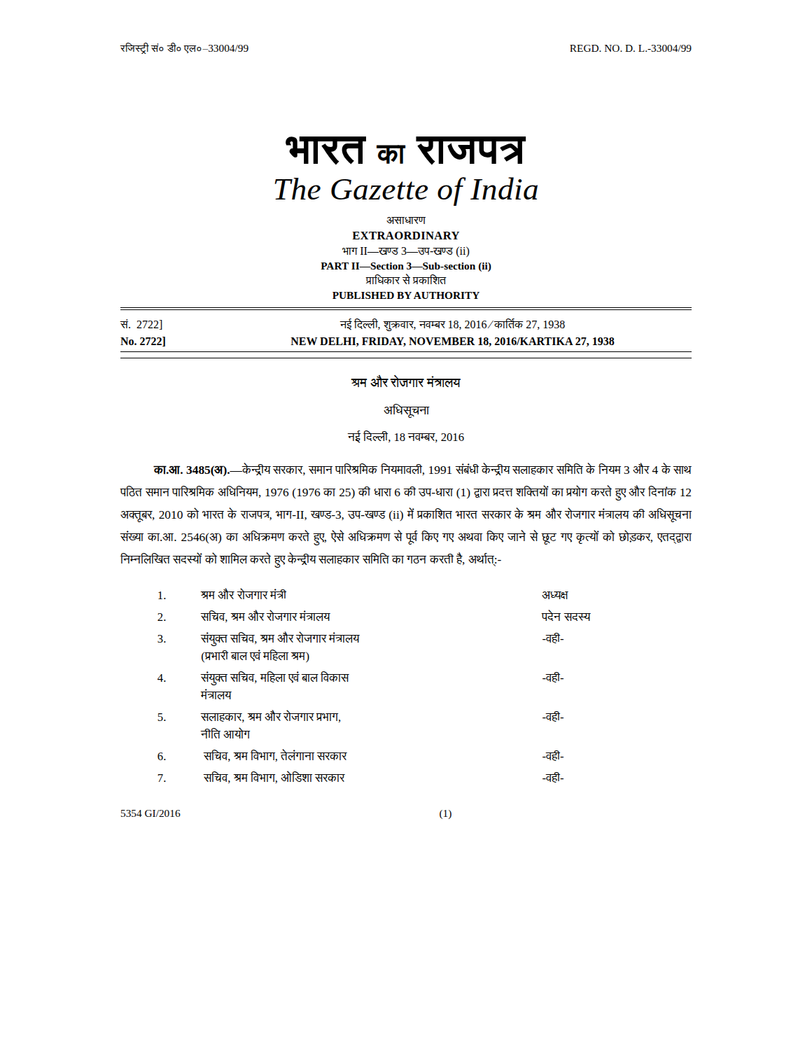रजिस्ट्री सं० डी० एल०–33004/99 REGD. NO. D. L.-33004/99
भारत का राजपत्र
The Gazette of India
असाधारण
EXTRAORDINARY
भाग II—खण्ड 3—उप-खण्ड (ii)
PART II—Section 3—Sub-section (ii)
प्राधिकार से प्रकाशित
PUBLISHED BY AUTHORITY
सं. 2722]
नई दिल्ली, शुक्रवार, नवम्बर 18, 2016 ⁄ कार्तिक 27, 1938
No. 2722]
NEW DELHI, FRIDAY, NOVEMBER 18, 2016/KARTIKA 27, 1938
श्रम और रोजगार मंत्रालय
अधिसूचना
नई दिल्ली, 18 नवम्बर, 2016
का.आ. 3485(अ).—केन्द्रीय सरकार, समान पारिश्रमिक नियमावली, 1991 संबंधी केन्द्रीय सलाहकार समिति के नियम 3 और 4 के साथ पठित समान पारिश्रमिक अधिनियम, 1976 (1976 का 25) की धारा 6 की उप-धारा (1) द्वारा प्रदत्त शक्तियों का प्रयोग करते हुए और दिनांक 12 अक्तूबर, 2010 को भारत के राजपत्र, भाग-II, खण्ड-3, उप-खण्ड (ii) में प्रकाशित भारत सरकार के श्रम और रोजगार मंत्रालय की अधिसूचना संख्या का.आ. 2546(अ) का अधिक्रमण करते हुए, ऐसे अधिक्रमण से पूर्व किए गए अथवा किए जाने से छूट गए कृत्यों को छोड़कर, एतद्द्वारा निम्नलिखित सदस्यों को शामिल करते हुए केन्द्रीय सलाहकार समिति का गठन करती है, अर्थात्:-
| 1. | श्रम और रोजगार मंत्री | अध्यक्ष |
| 2. | सचिव, श्रम और रोजगार मंत्रालय | पदेन सदस्य |
| 3. | संयुक्त सचिव, श्रम और रोजगार मंत्रालय (प्रभारी बाल एवं महिला श्रम) | -वही- |
| 4. | संयुक्त सचिव, महिला एवं बाल विकास मंत्रालय | -वही- |
| 5. | सलाहकार, श्रम और रोजगार प्रभाग, नीति आयोग | -वही- |
| 6. | सचिव, श्रम विभाग, तेलंगाना सरकार | -वही- |
| 7. | सचिव, श्रम विभाग, ओडिशा सरकार | -वही- |
5354 GI/2016 (1)